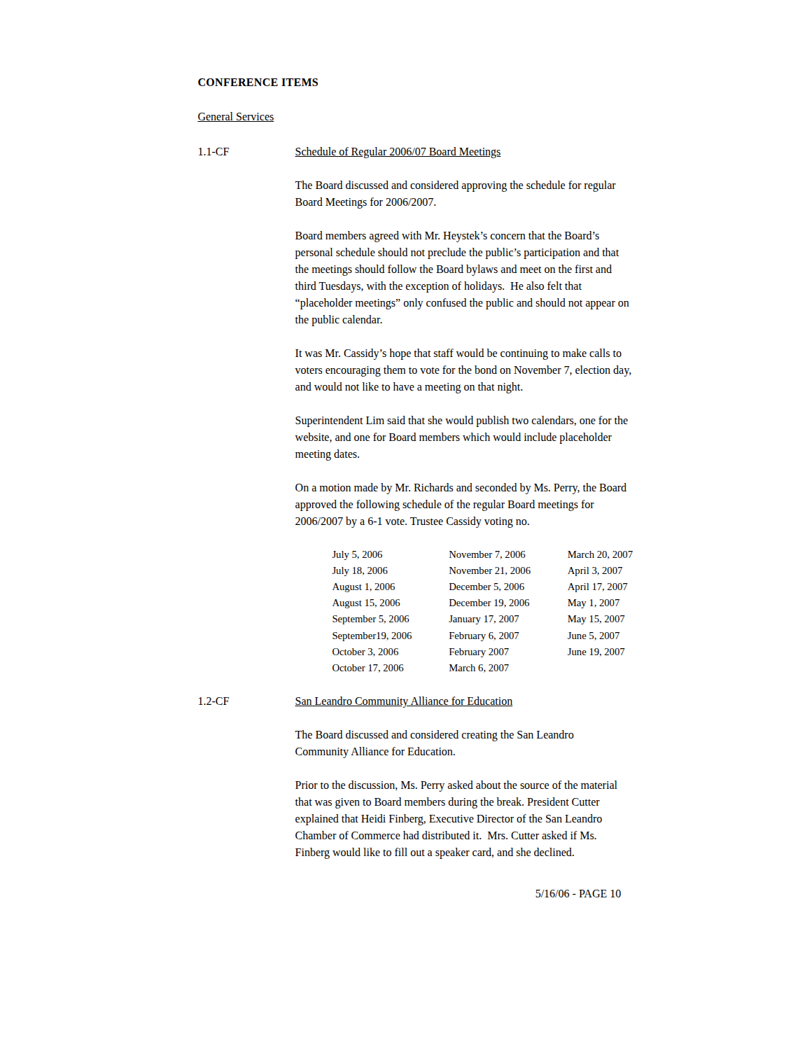CONFERENCE ITEMS
General Services
1.1-CF
Schedule of Regular 2006/07 Board Meetings
The Board discussed and considered approving the schedule for regular Board Meetings for 2006/2007.
Board members agreed with Mr. Heystek’s concern that the Board’s personal schedule should not preclude the public’s participation and that the meetings should follow the Board bylaws and meet on the first and third Tuesdays, with the exception of holidays. He also felt that “placeholder meetings” only confused the public and should not appear on the public calendar.
It was Mr. Cassidy’s hope that staff would be continuing to make calls to voters encouraging them to vote for the bond on November 7, election day, and would not like to have a meeting on that night.
Superintendent Lim said that she would publish two calendars, one for the website, and one for Board members which would include placeholder meeting dates.
On a motion made by Mr. Richards and seconded by Ms. Perry, the Board approved the following schedule of the regular Board meetings for 2006/2007 by a 6-1 vote. Trustee Cassidy voting no.
| July 5, 2006 | November 7, 2006 | March 20, 2007 |
| July 18, 2006 | November 21, 2006 | April 3, 2007 |
| August 1, 2006 | December 5, 2006 | April 17, 2007 |
| August 15, 2006 | December 19, 2006 | May 1, 2007 |
| September 5, 2006 | January 17, 2007 | May 15, 2007 |
| September19, 2006 | February 6, 2007 | June 5, 2007 |
| October 3, 2006 | February 2007 | June 19, 2007 |
| October 17, 2006 | March 6, 2007 | |
1.2-CF
San Leandro Community Alliance for Education
The Board discussed and considered creating the San Leandro Community Alliance for Education.
Prior to the discussion, Ms. Perry asked about the source of the material that was given to Board members during the break. President Cutter explained that Heidi Finberg, Executive Director of the San Leandro Chamber of Commerce had distributed it. Mrs. Cutter asked if Ms. Finberg would like to fill out a speaker card, and she declined.
5/16/06 - PAGE 10